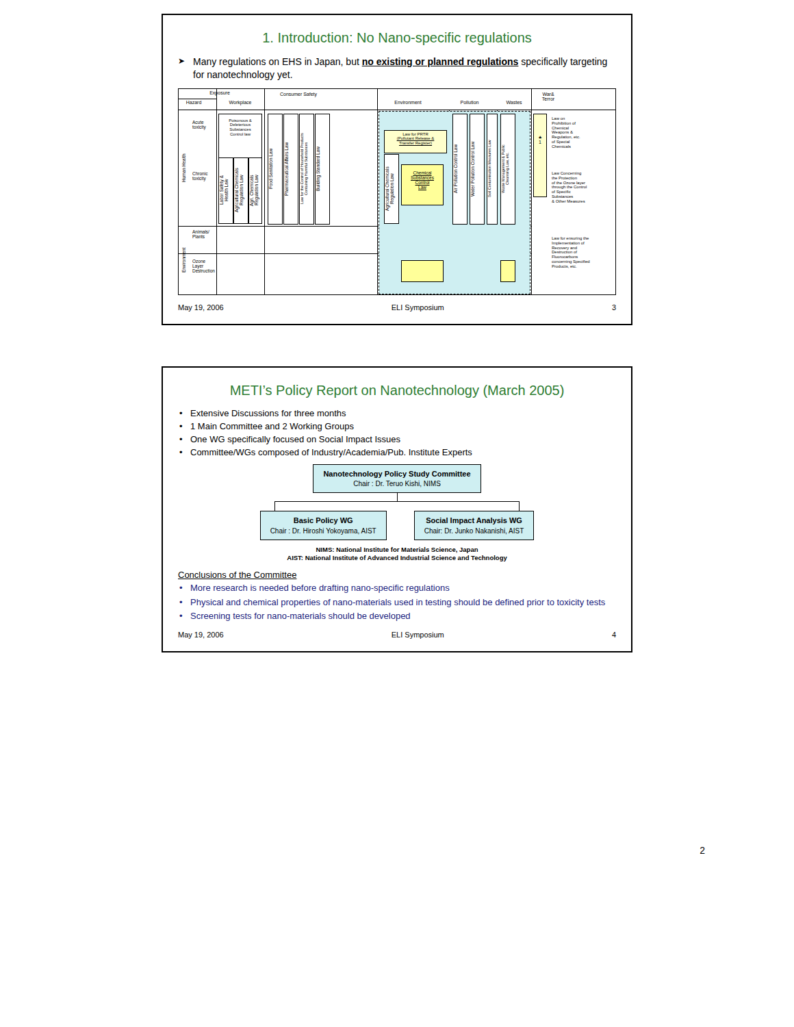1. Introduction: No Nano-specific regulations
Many regulations on EHS in Japan, but no existing or planned regulations specifically targeting for nanotechnology yet.
Exposure
Hazard
Workplace
Consumer Safety
Environment
Pollution
Wastes
War&
Terror
Human Health
Environment
Acute
toxicity
Chronic
toxicity
Animals/
Plants
Ozone Layer
Destruction
Poisonous &
Deleterious
Substances
Control law
Labor Safety &
Health Law
Agricultural Chemicals
Regulation Law
Agri. Chemicals
Regulation Law
Food Sanitation Law
Pharmaceutical Affairs Law
Law for the Control of Household Products
Containing Harmful Substances
Building Standard Law
Law for PRTR
(Pollutant Release &
Transfer Register)
Agricultural Chemicals
Regulation Law
Chemical
Substances
Control
Law
Air Pollution Control Law
Water Pollution Control Law
Soil Contamination Measures Law
Waste Management & Public
Cleansing Law, etc.
★
1
Law on
Prohibition of
Chemical
Weapons &
Regulation, etc.
of Special
Chemicals
Law Concerning
the Protection
of the Ozone layer
through the Control
of Specific
Substances
& Other Measures
Law for ensuring the
Implementation of
Recovery and
Destruction of
Fluorocarbons
concerning Specified
Products, etc.
May 19, 2006 ELI Symposium 3
METI’s Policy Report on Nanotechnology (March 2005)
Extensive Discussions for three months
1 Main Committee and 2 Working Groups
One WG specifically focused on Social Impact Issues
Committee/WGs composed of Industry/Academia/Pub. Institute Experts
Nanotechnology Policy Study Committee
Chair : Dr. Teruo Kishi, NIMS
Basic Policy WG
Chair : Dr. Hiroshi Yokoyama, AIST
Social Impact Analysis WG
Chair: Dr. Junko Nakanishi, AIST
NIMS: National Institute for Materials Science, Japan
AIST: National Institute of Advanced Industrial Science and Technology
Conclusions of the Committee
More research is needed before drafting nano-specific regulations
Physical and chemical properties of nano-materials used in testing should be defined prior to toxicity tests
Screening tests for nano-materials should be developed
May 19, 2006 ELI Symposium 4
2